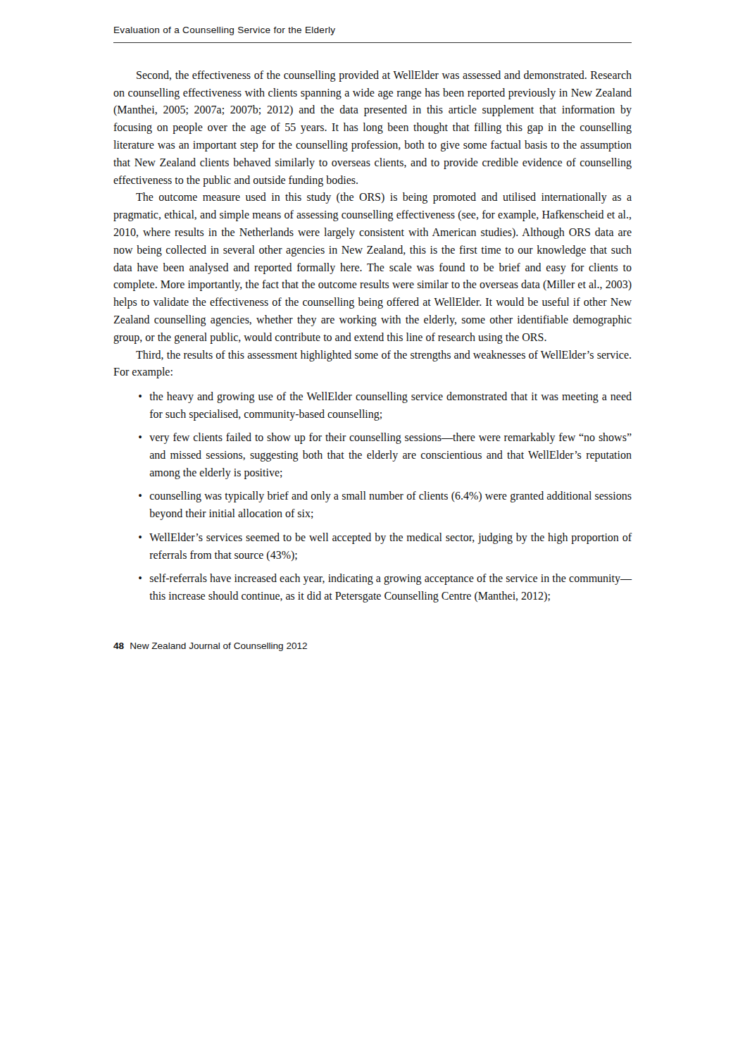Evaluation of a Counselling Service for the Elderly
Second, the effectiveness of the counselling provided at WellElder was assessed and demonstrated. Research on counselling effectiveness with clients spanning a wide age range has been reported previously in New Zealand (Manthei, 2005; 2007a; 2007b; 2012) and the data presented in this article supplement that information by focusing on people over the age of 55 years. It has long been thought that filling this gap in the counselling literature was an important step for the counselling profession, both to give some factual basis to the assumption that New Zealand clients behaved similarly to overseas clients, and to provide credible evidence of counselling effectiveness to the public and outside funding bodies.
The outcome measure used in this study (the ORS) is being promoted and utilised internationally as a pragmatic, ethical, and simple means of assessing counselling effectiveness (see, for example, Hafkenscheid et al., 2010, where results in the Netherlands were largely consistent with American studies). Although ORS data are now being collected in several other agencies in New Zealand, this is the first time to our knowledge that such data have been analysed and reported formally here. The scale was found to be brief and easy for clients to complete. More importantly, the fact that the outcome results were similar to the overseas data (Miller et al., 2003) helps to validate the effectiveness of the counselling being offered at WellElder. It would be useful if other New Zealand counselling agencies, whether they are working with the elderly, some other identifiable demographic group, or the general public, would contribute to and extend this line of research using the ORS.
Third, the results of this assessment highlighted some of the strengths and weaknesses of WellElder’s service. For example:
the heavy and growing use of the WellElder counselling service demonstrated that it was meeting a need for such specialised, community-based counselling;
very few clients failed to show up for their counselling sessions—there were remarkably few “no shows” and missed sessions, suggesting both that the elderly are conscientious and that WellElder’s reputation among the elderly is positive;
counselling was typically brief and only a small number of clients (6.4%) were granted additional sessions beyond their initial allocation of six;
WellElder’s services seemed to be well accepted by the medical sector, judging by the high proportion of referrals from that source (43%);
self-referrals have increased each year, indicating a growing acceptance of the service in the community—this increase should continue, as it did at Petersgate Counselling Centre (Manthei, 2012);
48 New Zealand Journal of Counselling 2012